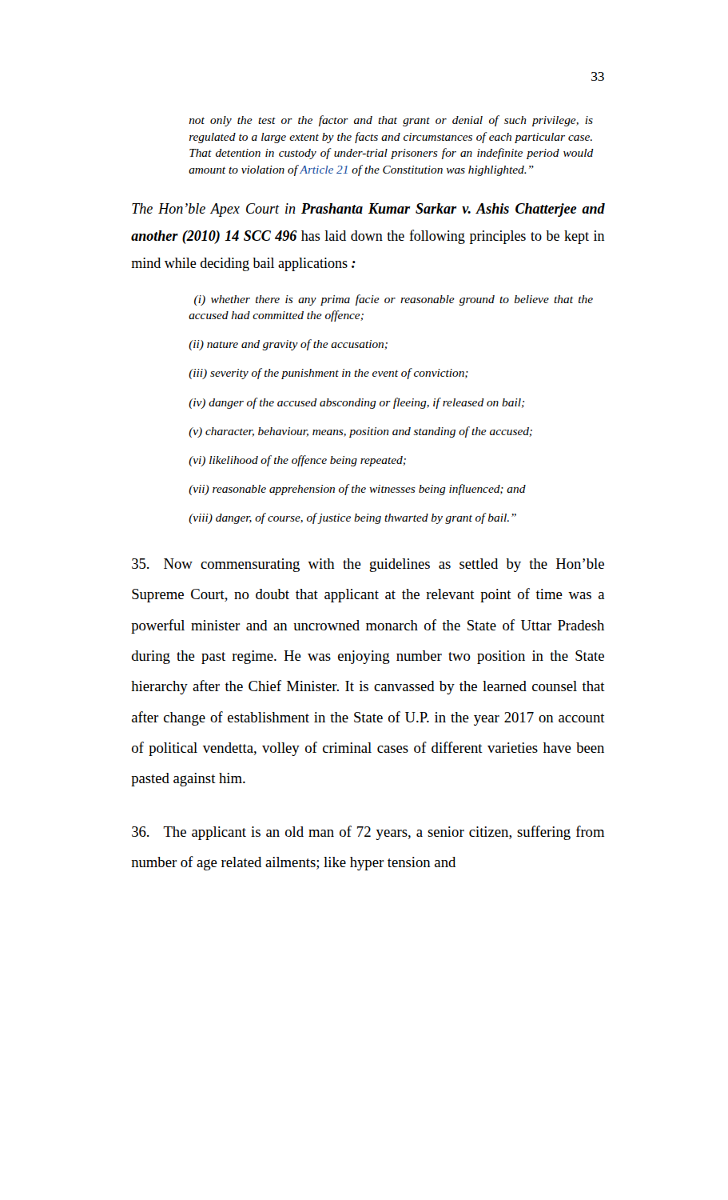33
not only the test or the factor and that grant or denial of such privilege, is regulated to a large extent by the facts and circumstances of each particular case. That detention in custody of under-trial prisoners for an indefinite period would amount to violation of Article 21 of the Constitution was highlighted.”
The Hon’ble Apex Court in Prashanta Kumar Sarkar v. Ashis Chatterjee and another (2010) 14 SCC 496 has laid down the following principles to be kept in mind while deciding bail applications :
(i) whether there is any prima facie or reasonable ground to believe that the accused had committed the offence;
(ii) nature and gravity of the accusation;
(iii) severity of the punishment in the event of conviction;
(iv) danger of the accused absconding or fleeing, if released on bail;
(v) character, behaviour, means, position and standing of the accused;
(vi) likelihood of the offence being repeated;
(vii) reasonable apprehension of the witnesses being influenced; and
(viii) danger, of course, of justice being thwarted by grant of bail.”
35. Now commensurating with the guidelines as settled by the Hon’ble Supreme Court, no doubt that applicant at the relevant point of time was a powerful minister and an uncrowned monarch of the State of Uttar Pradesh during the past regime. He was enjoying number two position in the State hierarchy after the Chief Minister. It is canvassed by the learned counsel that after change of establishment in the State of U.P. in the year 2017 on account of political vendetta, volley of criminal cases of different varieties have been pasted against him.
36. The applicant is an old man of 72 years, a senior citizen, suffering from number of age related ailments; like hyper tension and